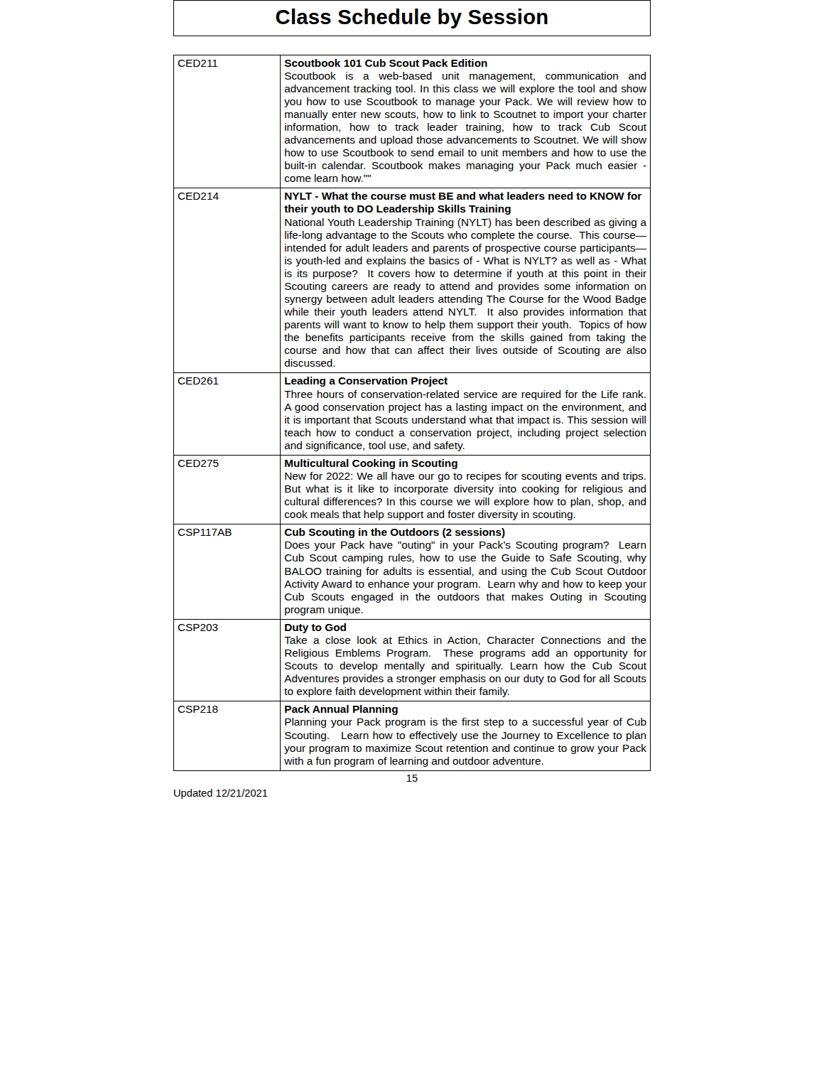Class Schedule by Session
| CED211 | Scoutbook 101 Cub Scout Pack Edition Scoutbook is a web-based unit management, communication and advancement tracking tool. In this class we will explore the tool and show you how to use Scoutbook to manage your Pack. We will review how to manually enter new scouts, how to link to Scoutnet to import your charter information, how to track leader training, how to track Cub Scout advancements and upload those advancements to Scoutnet. We will show how to use Scoutbook to send email to unit members and how to use the built-in calendar. Scoutbook makes managing your Pack much easier - come learn how."" |
| CED214 | NYLT - What the course must BE and what leaders need to KNOW for their youth to DO Leadership Skills Training National Youth Leadership Training (NYLT) has been described as giving a life-long advantage to the Scouts who complete the course. This course—intended for adult leaders and parents of prospective course participants—is youth-led and explains the basics of - What is NYLT? as well as - What is its purpose? It covers how to determine if youth at this point in their Scouting careers are ready to attend and provides some information on synergy between adult leaders attending The Course for the Wood Badge while their youth leaders attend NYLT. It also provides information that parents will want to know to help them support their youth. Topics of how the benefits participants receive from the skills gained from taking the course and how that can affect their lives outside of Scouting are also discussed. |
| CED261 | Leading a Conservation Project Three hours of conservation-related service are required for the Life rank. A good conservation project has a lasting impact on the environment, and it is important that Scouts understand what that impact is. This session will teach how to conduct a conservation project, including project selection and significance, tool use, and safety. |
| CED275 | Multicultural Cooking in Scouting New for 2022: We all have our go to recipes for scouting events and trips. But what is it like to incorporate diversity into cooking for religious and cultural differences? In this course we will explore how to plan, shop, and cook meals that help support and foster diversity in scouting. |
| CSP117AB | Cub Scouting in the Outdoors (2 sessions) Does your Pack have "outing" in your Pack’s Scouting program? Learn Cub Scout camping rules, how to use the Guide to Safe Scouting, why BALOO training for adults is essential, and using the Cub Scout Outdoor Activity Award to enhance your program. Learn why and how to keep your Cub Scouts engaged in the outdoors that makes Outing in Scouting program unique. |
| CSP203 | Duty to God Take a close look at Ethics in Action, Character Connections and the Religious Emblems Program. These programs add an opportunity for Scouts to develop mentally and spiritually. Learn how the Cub Scout Adventures provides a stronger emphasis on our duty to God for all Scouts to explore faith development within their family. |
| CSP218 | Pack Annual Planning Planning your Pack program is the first step to a successful year of Cub Scouting. Learn how to effectively use the Journey to Excellence to plan your program to maximize Scout retention and continue to grow your Pack with a fun program of learning and outdoor adventure. |
15
Updated 12/21/2021